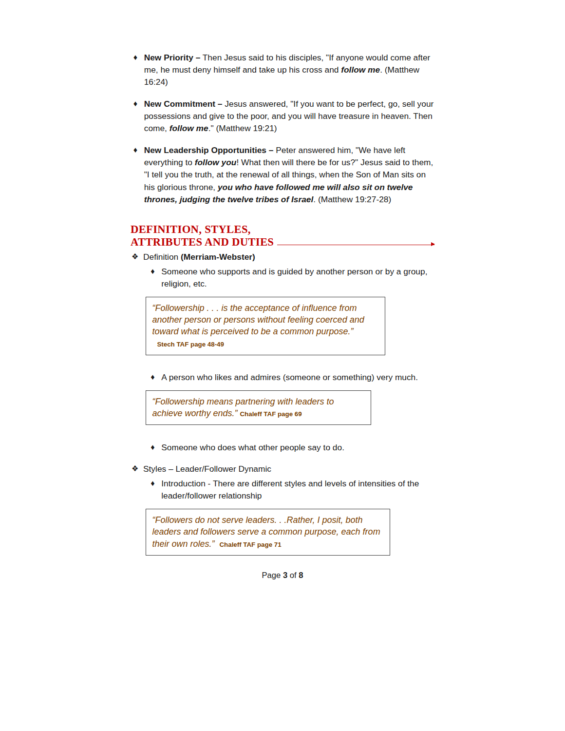New Priority – Then Jesus said to his disciples, "If anyone would come after me, he must deny himself and take up his cross and follow me. (Matthew 16:24)
New Commitment – Jesus answered, "If you want to be perfect, go, sell your possessions and give to the poor, and you will have treasure in heaven. Then come, follow me." (Matthew 19:21)
New Leadership Opportunities – Peter answered him, "We have left everything to follow you! What then will there be for us?" Jesus said to them, "I tell you the truth, at the renewal of all things, when the Son of Man sits on his glorious throne, you who have followed me will also sit on twelve thrones, judging the twelve tribes of Israel. (Matthew 19:27-28)
DEFINITION, STYLES,
ATTRIBUTES AND DUTIES
Definition (Merriam-Webster)
Someone who supports and is guided by another person or by a group, religion, etc.
“Followership . . . is the acceptance of influence from another person or persons without feeling coerced and toward what is perceived to be a common purpose.” Stech TAF page 48-49
A person who likes and admires (someone or something) very much.
“Followership means partnering with leaders to achieve worthy ends.” Chaleff TAF page 69
Someone who does what other people say to do.
Styles – Leader/Follower Dynamic
Introduction - There are different styles and levels of intensities of the leader/follower relationship
“Followers do not serve leaders. . .Rather, I posit, both leaders and followers serve a common purpose, each from their own roles.” Chaleff TAF page 71
Page 3 of 8